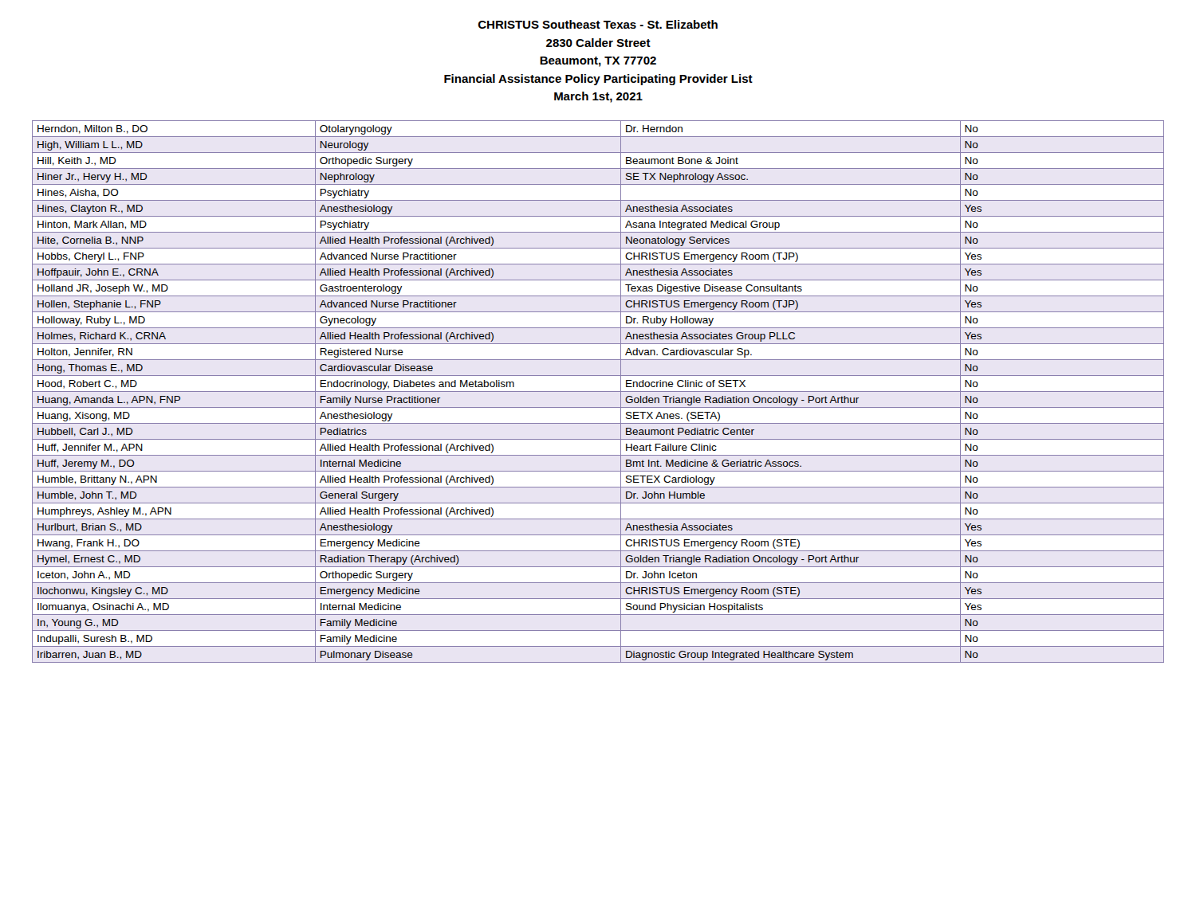CHRISTUS Southeast Texas - St. Elizabeth
2830 Calder Street
Beaumont, TX 77702
Financial Assistance Policy Participating Provider List
March 1st, 2021
| Herndon, Milton B., DO | Otolaryngology | Dr. Herndon | No |
| High, William L L., MD | Neurology | | No |
| Hill, Keith J., MD | Orthopedic Surgery | Beaumont Bone & Joint | No |
| Hiner Jr., Hervy H., MD | Nephrology | SE TX Nephrology Assoc. | No |
| Hines, Aisha, DO | Psychiatry | | No |
| Hines, Clayton R., MD | Anesthesiology | Anesthesia Associates | Yes |
| Hinton, Mark Allan, MD | Psychiatry | Asana Integrated Medical Group | No |
| Hite, Cornelia B., NNP | Allied Health Professional (Archived) | Neonatology Services | No |
| Hobbs, Cheryl L., FNP | Advanced Nurse Practitioner | CHRISTUS Emergency Room (TJP) | Yes |
| Hoffpauir, John E., CRNA | Allied Health Professional (Archived) | Anesthesia Associates | Yes |
| Holland JR, Joseph W., MD | Gastroenterology | Texas Digestive Disease Consultants | No |
| Hollen, Stephanie L., FNP | Advanced Nurse Practitioner | CHRISTUS Emergency Room (TJP) | Yes |
| Holloway, Ruby L., MD | Gynecology | Dr. Ruby Holloway | No |
| Holmes, Richard K., CRNA | Allied Health Professional (Archived) | Anesthesia Associates Group PLLC | Yes |
| Holton, Jennifer, RN | Registered Nurse | Advan. Cardiovascular Sp. | No |
| Hong, Thomas E., MD | Cardiovascular Disease | | No |
| Hood, Robert C., MD | Endocrinology, Diabetes and Metabolism | Endocrine Clinic of SETX | No |
| Huang, Amanda L., APN, FNP | Family Nurse Practitioner | Golden Triangle Radiation Oncology - Port Arthur | No |
| Huang, Xisong, MD | Anesthesiology | SETX Anes. (SETA) | No |
| Hubbell, Carl J., MD | Pediatrics | Beaumont Pediatric Center | No |
| Huff, Jennifer M., APN | Allied Health Professional (Archived) | Heart Failure Clinic | No |
| Huff, Jeremy M., DO | Internal Medicine | Bmt Int. Medicine & Geriatric Assocs. | No |
| Humble, Brittany N., APN | Allied Health Professional (Archived) | SETEX Cardiology | No |
| Humble, John T., MD | General Surgery | Dr. John Humble | No |
| Humphreys, Ashley M., APN | Allied Health Professional (Archived) | | No |
| Hurlburt, Brian S., MD | Anesthesiology | Anesthesia Associates | Yes |
| Hwang, Frank H., DO | Emergency Medicine | CHRISTUS Emergency Room (STE) | Yes |
| Hymel, Ernest C., MD | Radiation Therapy (Archived) | Golden Triangle Radiation Oncology - Port Arthur | No |
| Iceton, John A., MD | Orthopedic Surgery | Dr. John Iceton | No |
| Ilochonwu, Kingsley C., MD | Emergency Medicine | CHRISTUS Emergency Room (STE) | Yes |
| Ilomuanya, Osinachi A., MD | Internal Medicine | Sound Physician Hospitalists | Yes |
| In, Young G., MD | Family Medicine | | No |
| Indupalli, Suresh B., MD | Family Medicine | | No |
| Iribarren, Juan B., MD | Pulmonary Disease | Diagnostic Group Integrated Healthcare System | No |